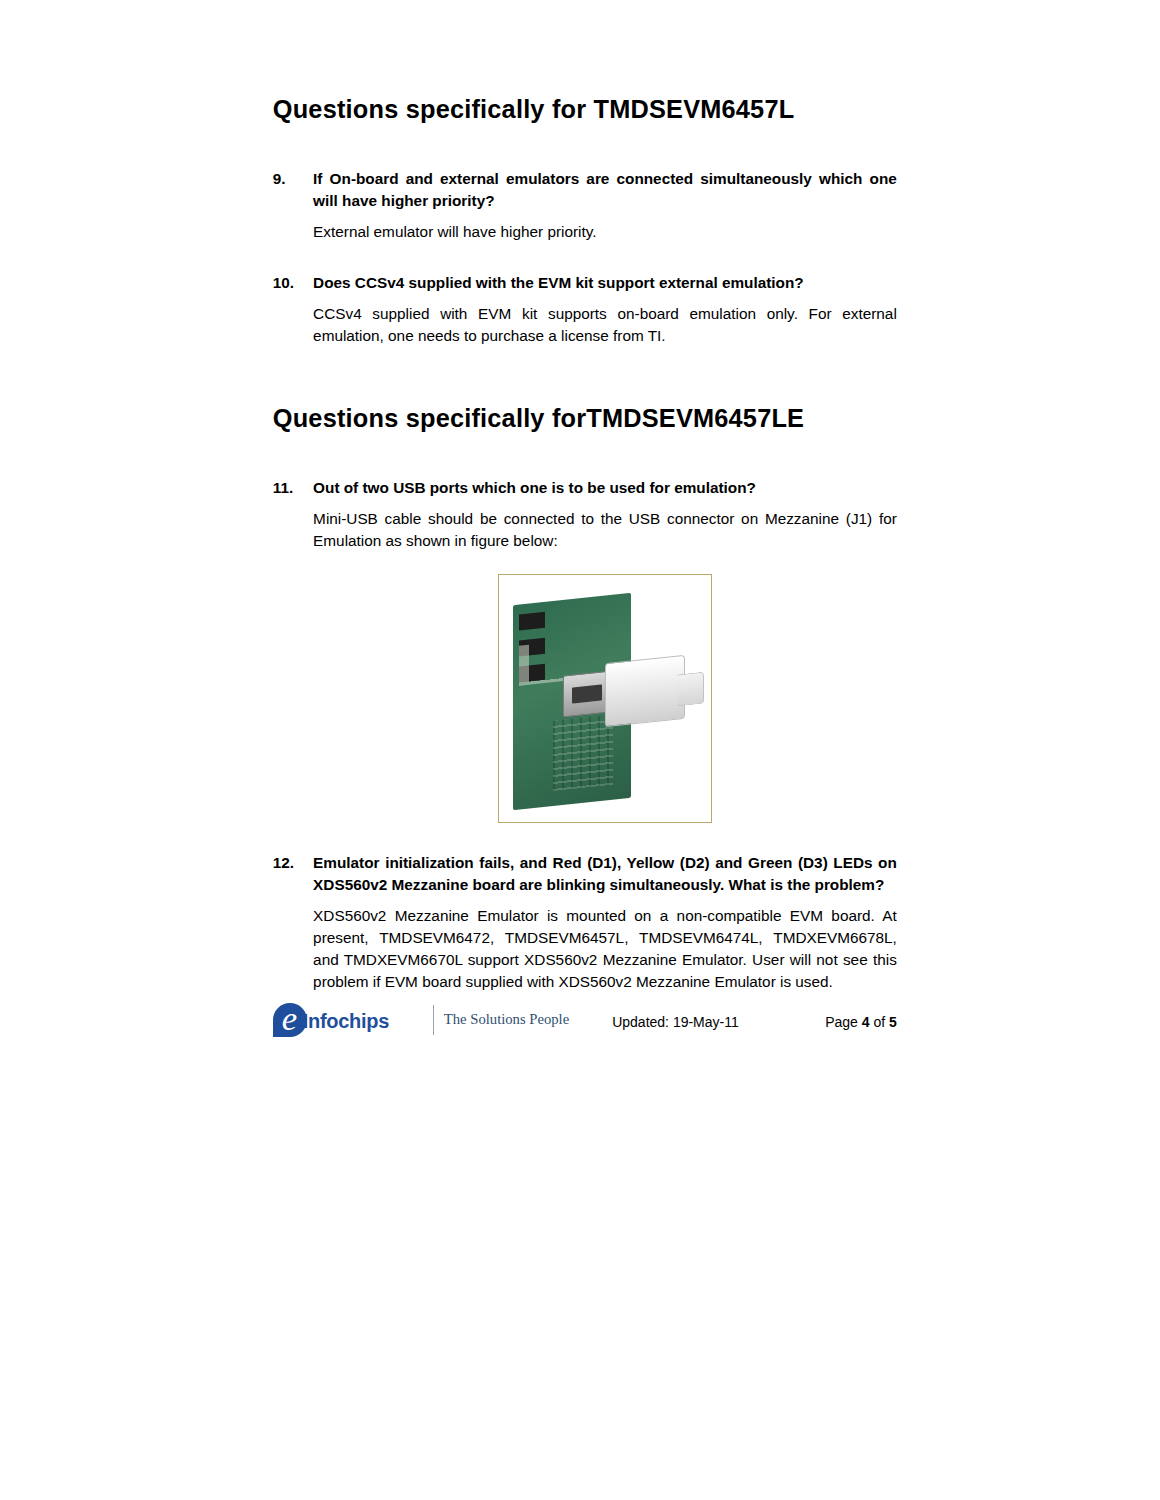Questions specifically for TMDSEVM6457L
9.
If On-board and external emulators are connected simultaneously which one will have higher priority?
External emulator will have higher priority.
10.
Does CCSv4 supplied with the EVM kit support external emulation?
CCSv4 supplied with EVM kit supports on-board emulation only. For external emulation, one needs to purchase a license from TI.
Questions specifically forTMDSEVM6457LE
11.
Out of two USB ports which one is to be used for emulation?
Mini-USB cable should be connected to the USB connector on Mezzanine (J1) for Emulation as shown in figure below:
12.
Emulator initialization fails, and Red (D1), Yellow (D2) and Green (D3) LEDs on XDS560v2 Mezzanine board are blinking simultaneously. What is the problem?
XDS560v2 Mezzanine Emulator is mounted on a non-compatible EVM board. At present, TMDSEVM6472, TMDSEVM6457L, TMDSEVM6474L, TMDXEVM6678L, and TMDXEVM6670L support XDS560v2 Mezzanine Emulator. User will not see this problem if EVM board supplied with XDS560v2 Mezzanine Emulator is used.
Infochips
The Solutions People
Updated: 19-May-11
Page 4 of 5